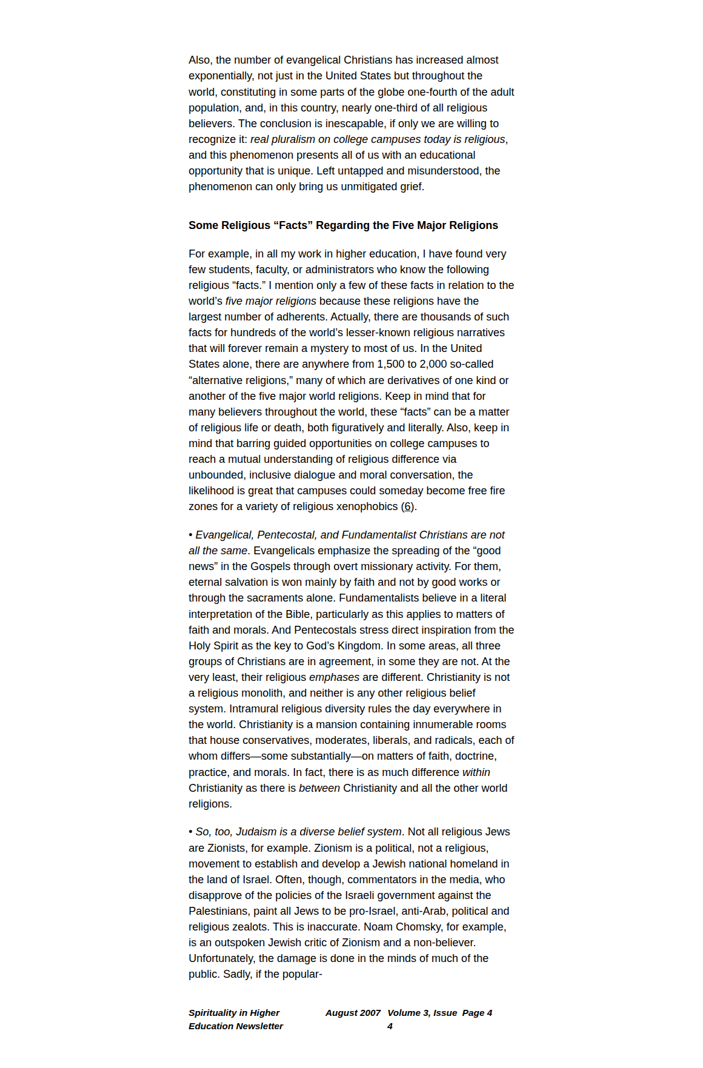Also, the number of evangelical Christians has increased almost exponentially, not just in the United States but throughout the world, constituting in some parts of the globe one-fourth of the adult population, and, in this country, nearly one-third of all religious believers. The conclusion is inescapable, if only we are willing to recognize it: real pluralism on college campuses today is religious, and this phenomenon presents all of us with an educational opportunity that is unique. Left untapped and misunderstood, the phenomenon can only bring us unmitigated grief.
Some Religious “Facts” Regarding the Five Major Religions
For example, in all my work in higher education, I have found very few students, faculty, or administrators who know the following religious “facts.” I mention only a few of these facts in relation to the world’s five major religions because these religions have the largest number of adherents. Actually, there are thousands of such facts for hundreds of the world’s lesser-known religious narratives that will forever remain a mystery to most of us. In the United States alone, there are anywhere from 1,500 to 2,000 so-called “alternative religions,” many of which are derivatives of one kind or another of the five major world religions. Keep in mind that for many believers throughout the world, these “facts” can be a matter of religious life or death, both figuratively and literally. Also, keep in mind that barring guided opportunities on college campuses to reach a mutual understanding of religious difference via unbounded, inclusive dialogue and moral conversation, the likelihood is great that campuses could someday become free fire zones for a variety of religious xenophobics (6).
• Evangelical, Pentecostal, and Fundamentalist Christians are not all the same. Evangelicals emphasize the spreading of the “good news” in the Gospels through overt missionary activity. For them, eternal salvation is won mainly by faith and not by good works or through the sacraments alone. Fundamentalists believe in a literal interpretation of the Bible, particularly as this applies to matters of faith and morals. And Pentecostals stress direct inspiration from the Holy Spirit as the key to God’s Kingdom. In some areas, all three groups of Christians are in agreement, in some they are not. At the very least, their religious emphases are different. Christianity is not a religious monolith, and neither is any other religious belief system. Intramural religious diversity rules the day everywhere in the world. Christianity is a mansion containing innumerable rooms that house conservatives, moderates, liberals, and radicals, each of whom differs—some substantially—on matters of faith, doctrine, practice, and morals. In fact, there is as much difference within Christianity as there is between Christianity and all the other world religions.
• So, too, Judaism is a diverse belief system. Not all religious Jews are Zionists, for example. Zionism is a political, not a religious, movement to establish and develop a Jewish national homeland in the land of Israel. Often, though, commentators in the media, who disapprove of the policies of the Israeli government against the Palestinians, paint all Jews to be pro-Israel, anti-Arab, political and religious zealots. This is inaccurate. Noam Chomsky, for example, is an outspoken Jewish critic of Zionism and a non-believer. Unfortunately, the damage is done in the minds of much of the public. Sadly, if the popular-
Spirituality in Higher Education Newsletter August 2007 Volume 3, Issue 4 Page 4